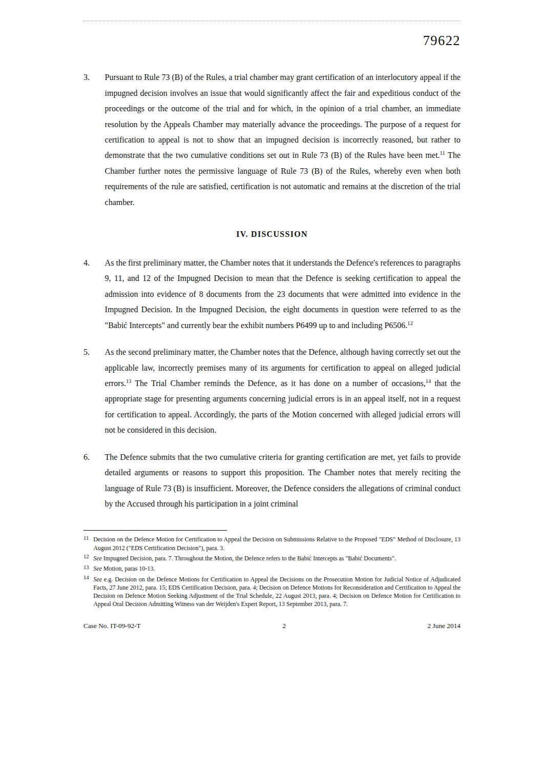79622
3. Pursuant to Rule 73 (B) of the Rules, a trial chamber may grant certification of an interlocutory appeal if the impugned decision involves an issue that would significantly affect the fair and expeditious conduct of the proceedings or the outcome of the trial and for which, in the opinion of a trial chamber, an immediate resolution by the Appeals Chamber may materially advance the proceedings. The purpose of a request for certification to appeal is not to show that an impugned decision is incorrectly reasoned, but rather to demonstrate that the two cumulative conditions set out in Rule 73 (B) of the Rules have been met.11 The Chamber further notes the permissive language of Rule 73 (B) of the Rules, whereby even when both requirements of the rule are satisfied, certification is not automatic and remains at the discretion of the trial chamber.
IV. DISCUSSION
4. As the first preliminary matter, the Chamber notes that it understands the Defence's references to paragraphs 9, 11, and 12 of the Impugned Decision to mean that the Defence is seeking certification to appeal the admission into evidence of 8 documents from the 23 documents that were admitted into evidence in the Impugned Decision. In the Impugned Decision, the eight documents in question were referred to as the "Babić Intercepts" and currently bear the exhibit numbers P6499 up to and including P6506.12
5. As the second preliminary matter, the Chamber notes that the Defence, although having correctly set out the applicable law, incorrectly premises many of its arguments for certification to appeal on alleged judicial errors.13 The Trial Chamber reminds the Defence, as it has done on a number of occasions,14 that the appropriate stage for presenting arguments concerning judicial errors is in an appeal itself, not in a request for certification to appeal. Accordingly, the parts of the Motion concerned with alleged judicial errors will not be considered in this decision.
6. The Defence submits that the two cumulative criteria for granting certification are met, yet fails to provide detailed arguments or reasons to support this proposition. The Chamber notes that merely reciting the language of Rule 73 (B) is insufficient. Moreover, the Defence considers the allegations of criminal conduct by the Accused through his participation in a joint criminal
11 Decision on the Defence Motion for Certification to Appeal the Decision on Submissions Relative to the Proposed "EDS" Method of Disclosure, 13 August 2012 ("EDS Certification Decision"), para. 3.
12 See Impugned Decision, para. 7. Throughout the Motion, the Defence refers to the Babić Intercepts as "Babić Documents".
13 See Motion, paras 10-13.
14 See e.g. Decision on the Defence Motions for Certification to Appeal the Decisions on the Prosecution Motion for Judicial Notice of Adjudicated Facts, 27 June 2012, para. 15; EDS Certification Decision, para. 4; Decision on Defence Motions for Reconsideration and Certification to Appeal the Decision on Defence Motion Seeking Adjustment of the Trial Schedule, 22 August 2013, para. 4; Decision on Defence Motion for Certification to Appeal Oral Decision Admitting Witness van der Weijden's Expert Report, 13 September 2013, para. 7.
Case No. IT-09-92-T
2
2 June 2014